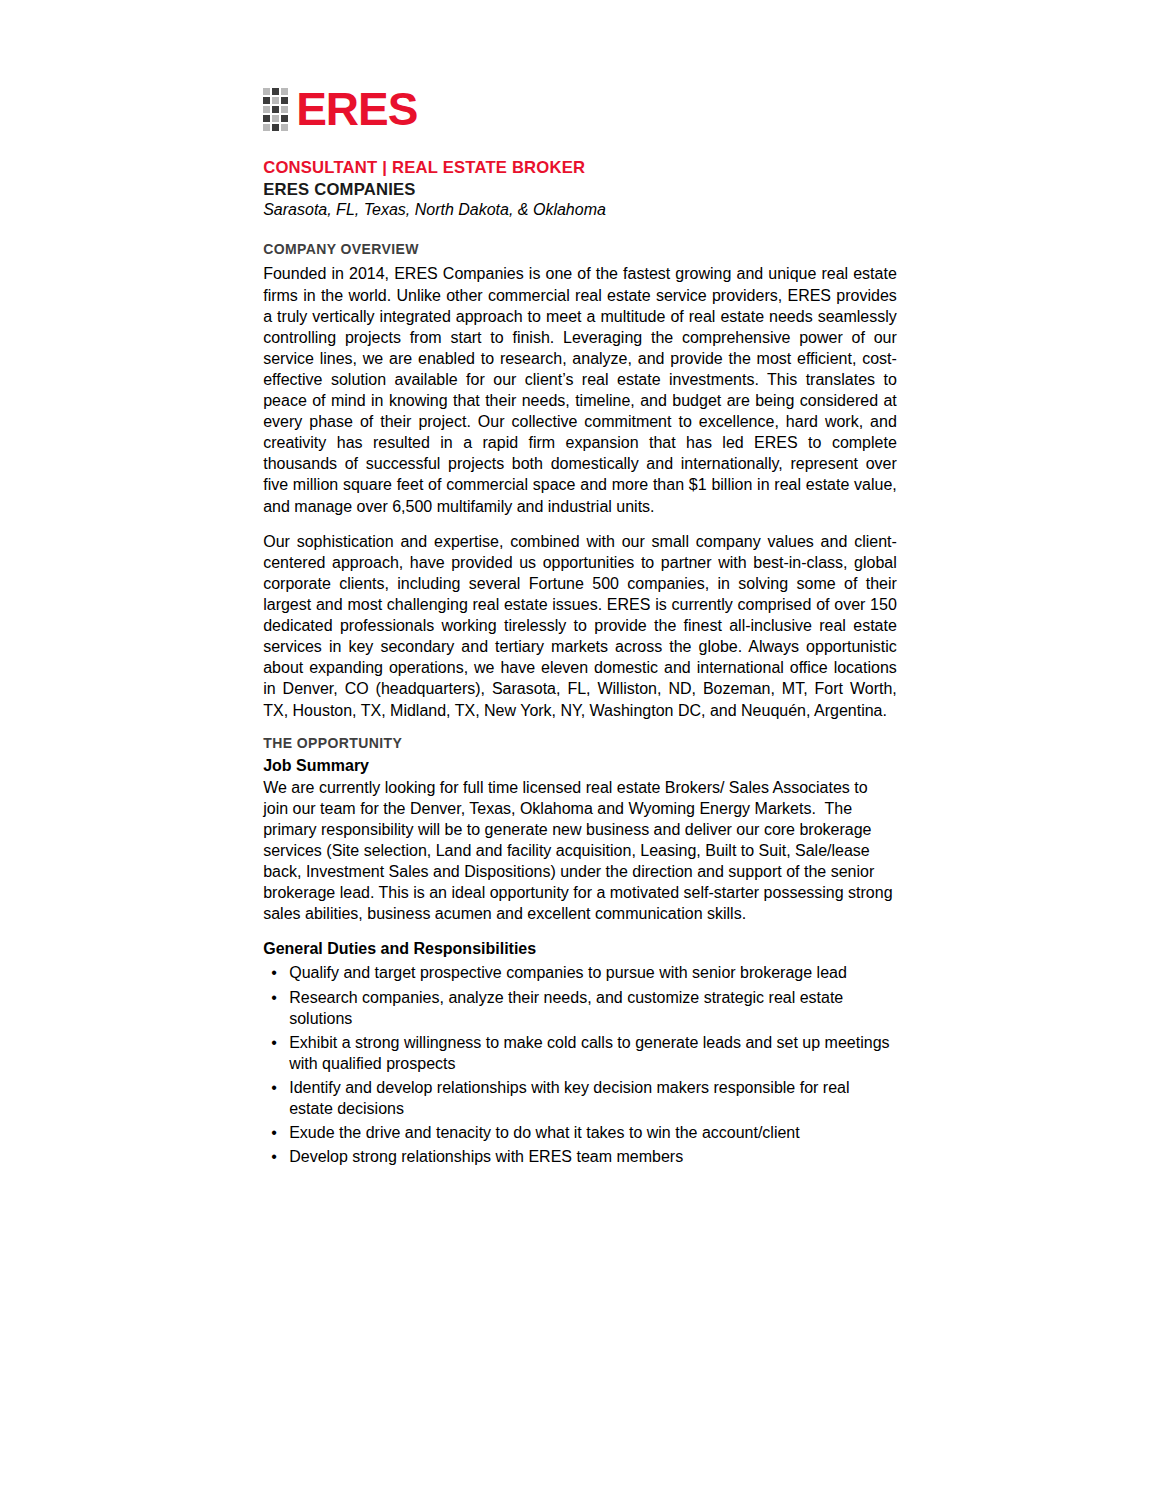ERES
CONSULTANT | REAL ESTATE BROKER
ERES COMPANIES
Sarasota, FL, Texas, North Dakota, & Oklahoma
COMPANY OVERVIEW
Founded in 2014, ERES Companies is one of the fastest growing and unique real estate firms in the world. Unlike other commercial real estate service providers, ERES provides a truly vertically integrated approach to meet a multitude of real estate needs seamlessly controlling projects from start to finish. Leveraging the comprehensive power of our service lines, we are enabled to research, analyze, and provide the most efficient, cost-effective solution available for our client’s real estate investments. This translates to peace of mind in knowing that their needs, timeline, and budget are being considered at every phase of their project. Our collective commitment to excellence, hard work, and creativity has resulted in a rapid firm expansion that has led ERES to complete thousands of successful projects both domestically and internationally, represent over five million square feet of commercial space and more than $1 billion in real estate value, and manage over 6,500 multifamily and industrial units.
Our sophistication and expertise, combined with our small company values and client-centered approach, have provided us opportunities to partner with best-in-class, global corporate clients, including several Fortune 500 companies, in solving some of their largest and most challenging real estate issues. ERES is currently comprised of over 150 dedicated professionals working tirelessly to provide the finest all-inclusive real estate services in key secondary and tertiary markets across the globe. Always opportunistic about expanding operations, we have eleven domestic and international office locations in Denver, CO (headquarters), Sarasota, FL, Williston, ND, Bozeman, MT, Fort Worth, TX, Houston, TX, Midland, TX, New York, NY, Washington DC, and Neuquén, Argentina.
THE OPPORTUNITY
Job Summary
We are currently looking for full time licensed real estate Brokers/ Sales Associates to join our team for the Denver, Texas, Oklahoma and Wyoming Energy Markets. The primary responsibility will be to generate new business and deliver our core brokerage services (Site selection, Land and facility acquisition, Leasing, Built to Suit, Sale/lease back, Investment Sales and Dispositions) under the direction and support of the senior brokerage lead. This is an ideal opportunity for a motivated self-starter possessing strong sales abilities, business acumen and excellent communication skills.
General Duties and Responsibilities
Qualify and target prospective companies to pursue with senior brokerage lead
Research companies, analyze their needs, and customize strategic real estate solutions
Exhibit a strong willingness to make cold calls to generate leads and set up meetings with qualified prospects
Identify and develop relationships with key decision makers responsible for real estate decisions
Exude the drive and tenacity to do what it takes to win the account/client
Develop strong relationships with ERES team members